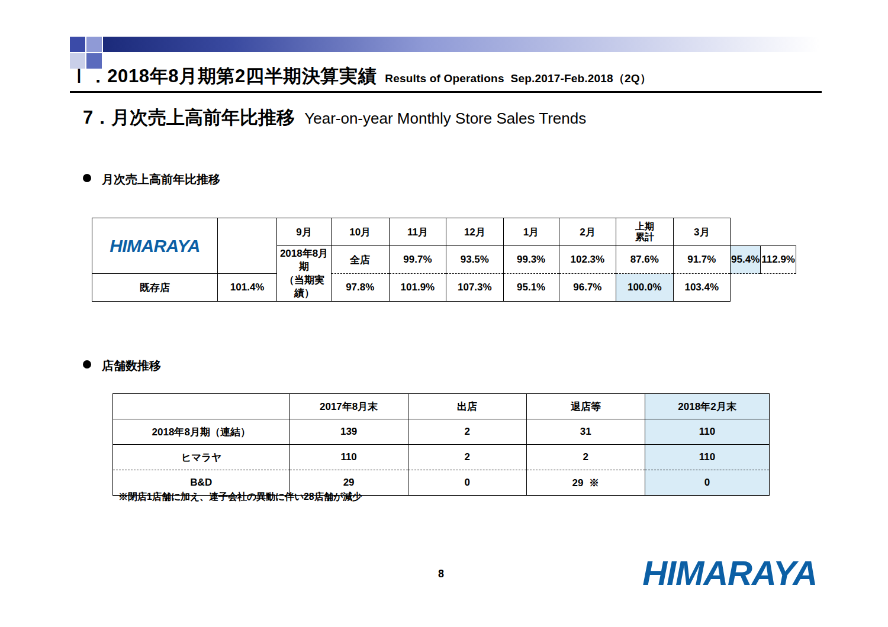Ⅰ．2018年8月期第2四半期決算実績 Results of Operations Sep.2017-Feb.2018（2Q）
7．月次売上高前年比推移 Year-on-year Monthly Store Sales Trends
月次売上高前年比推移
| HIMARAYA | | 9月 | 10月 | 11月 | 12月 | 1月 | 2月 | 上期 累計 | 3月 |
| 2018年8月期 （当期実績） | 全店 | 99.7% | 93.5% | 99.3% | 102.3% | 87.6% | 91.7% | 95.4% | 112.9% |
| 既存店 | 101.4% | 97.8% | 101.9% | 107.3% | 95.1% | 96.7% | 100.0% | 103.4% |
店舗数推移
| | 2017年8月末 | 出店 | 退店等 | 2018年2月末 |
| 2018年8月期（連結） | 139 | 2 | 31 | 110 |
| ヒマラヤ | 110 | 2 | 2 | 110 |
| B&D | 29 | 0 | 29 ※ | 0 |
※閉店1店舗に加え、連子会社の異動に伴い28店舗が減少
8
HIMARAYA